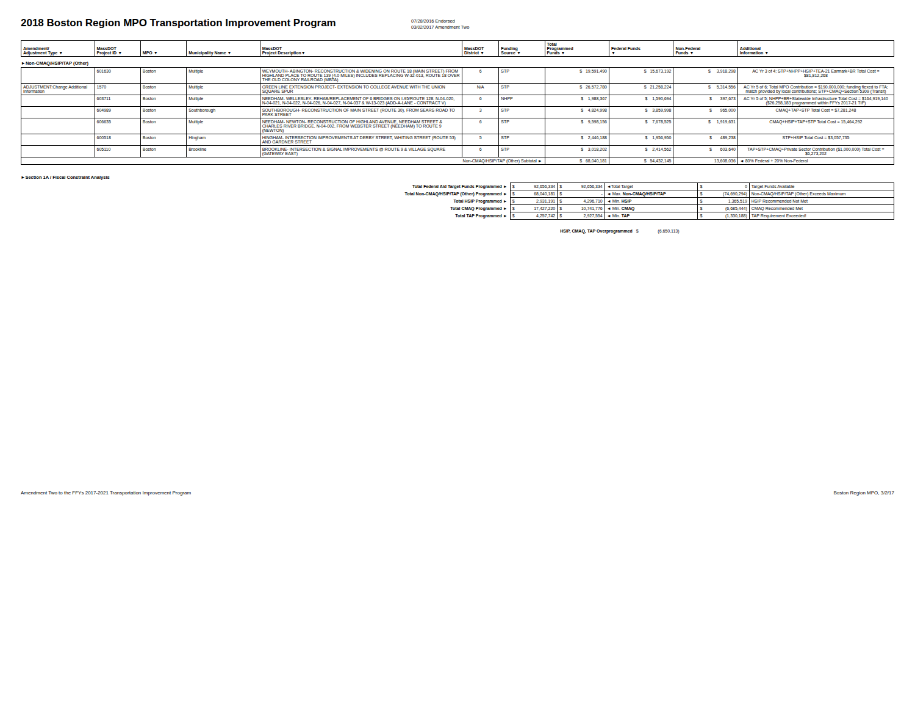2018 Boston Region MPO Transportation Improvement Program
07/28/2016 Endorsed
03/02/2017 Amendment Two
| Amendment/ Adjustment Type ▼ | MassDOT Project ID ▼ | MPO ▼ | Municipality Name ▼ | MassDOT Project Description ▼ | MassDOT District ▼ | Funding Source ▼ | Total Programmed Funds ▼ | Federal Funds ▼ | Non-Federal Funds ▼ | Additional Information ▼ |
| --- | --- | --- | --- | --- | --- | --- | --- | --- | --- | --- |
| ► Non-CMAQ/HSIP/TAP (Other) |
| | 601630 | Boston | Multiple | WEYMOUTH- ABINGTON- RECONSTRUCTION & WIDENING ON ROUTE 18 (MAIN STREET) FROM HIGHLAND PLACE TO ROUTE 139 (4.0 MILES) INCLUDES REPLACING W-32-013, ROUTE 18 OVER THE OLD COLONY RAILROAD (MBTA) | 6 | STP | $ 19,591,490 | $ 15,673,192 | $ 3,918,298 | AC Yr 3 of 4; STP+NHPP+HSIP+TEA-21 Earmark+BR Total Cost = $81,812,268 |
| ADJUSTMENT:Change Additional Information | 1570 | Boston | Multiple | GREEN LINE EXTENSION PROJECT- EXTENSION TO COLLEGE AVENUE WITH THE UNION SQUARE SPUR | N/A | STP | $ 26,572,780 | $ 21,258,224 | $ 5,314,556 | AC Yr 5 of 6; Total MPO Contribution = $190,000,000; funding flexed to FTA; match provided by local contributions; STP+CMAQ+Section 5309 (Transit) |
| | 603711 | Boston | Multiple | NEEDHAM- WELLESLEY- REHAB/REPLACEMENT OF 6 BRIDGES ON I-95/ROUTE 128: N-04-020, N-04-021, N-04-022, N-04-026, N-04-027, N-04-037 & W-13-023 (ADD-A-LANE - CONTRACT V) | 6 | NHPP | $ 1,988,367 | $ 1,590,694 | $ 397,673 | AC Yr 5 of 5; NHPP+BR+Statewide Infrastructure Total Cost = $164,919,140 ($26,258,183 programmed within FFYs 2017-21 TIP) |
| | 604989 | Boston | Southborough | SOUTHBOROUGH- RECONSTRUCTION OF MAIN STREET (ROUTE 30), FROM SEARS ROAD TO PARK STREET | 3 | STP | $ 4,824,998 | $ 3,859,998 | $ 965,000 | CMAQ+TAP+STP Total Cost = $7,281,248 |
| | 606635 | Boston | Multiple | NEEDHAM- NEWTON- RECONSTRUCTION OF HIGHLAND AVENUE, NEEDHAM STREET & CHARLES RIVER BRIDGE, N-04-002, FROM WEBSTER STREET (NEEDHAM) TO ROUTE 9 (NEWTON) | 6 | STP | $ 9,598,156 | $ 7,678,525 | $ 1,919,631 | CMAQ+HSIP+TAP+STP Total Cost = 15,464,292 |
| | 600518 | Boston | Hingham | HINGHAM- INTERSECTION IMPROVEMENTS AT DERBY STREET, WHITING STREET (ROUTE 53) AND GARDNER STREET | 5 | STP | $ 2,446,188 | $ 1,956,950 | $ 489,238 | STP+HSIP Total Cost = $3,057,735 |
| | 605110 | Boston | Brookline | BROOKLINE- INTERSECTION & SIGNAL IMPROVEMENTS @ ROUTE 9 & VILLAGE SQUARE (GATEWAY EAST) | 6 | STP | $ 3,018,202 | $ 2,414,562 | $ 603,640 | TAP+STP+CMAQ+Private Sector Contribution ($1,000,000) Total Cost = $6,273,202 |
| Non-CMAQ/HSIP/TAP (Other) Subtotal ► | $ 68,040,181 | $ 54,432,145 | 13,608,036 | ◄ 80% Federal + 20% Non-Federal |
►Section 1A / Fiscal Constraint Analysis
| Total Federal Aid Target Funds Programmed ► | $ | 92,656,334 | $ | 92,656,334 | ◄ Total Target | $ | 0 | Target Funds Available |
| Total Non-CMAQ/HSIP/TAP (Other) Programmed ► | $ | 68,040,181 | $ | - | ◄ Max. Non-CMAQ/HSIP/TAP | $ | (74,690,294) | Non-CMAQ/HSIP/TAP (Other) Exceeds Maximum |
| Total HSIP Programmed ► | $ | 2,931,191 | $ | 4,296,710 | ◄ Min. HSIP | $ | 1,365,519 | HSIP Recommended Not Met |
| Total CMAQ Programmed ► | $ | 17,427,220 | $ | 10,741,776 | ◄ Min. CMAQ | $ | (6,685,444) | CMAQ Recommended Met |
| Total TAP Programmed ► | $ | 4,257,742 | $ | 2,927,554 | ◄ Min. TAP | $ | (1,330,188) | TAP Requirement Exceeded! |
| HSIP, CMAQ, TAP Overprogrammed | $ | (6,650,113) | |
Amendment Two to the FFYs 2017-2021 Transportation Improvement Program
Boston Region MPO, 3/2/17